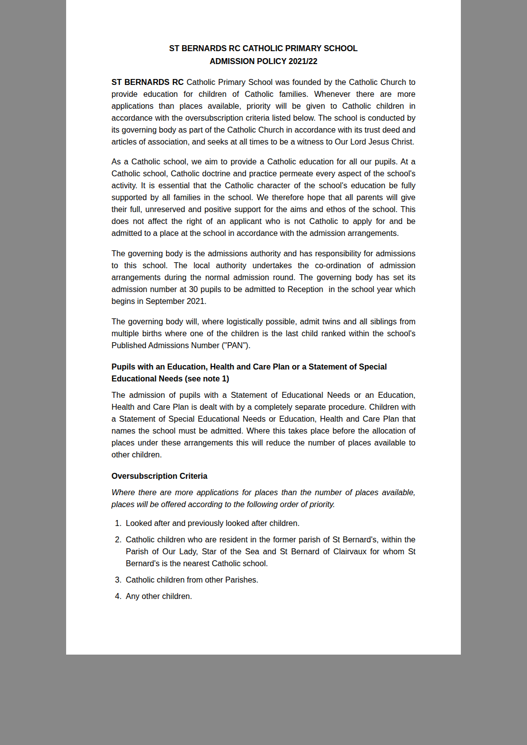St Bernards RC Catholic Primary School
Admission Policy 2021/22
ST BERNARDS RC Catholic Primary School was founded by the Catholic Church to provide education for children of Catholic families. Whenever there are more applications than places available, priority will be given to Catholic children in accordance with the oversubscription criteria listed below. The school is conducted by its governing body as part of the Catholic Church in accordance with its trust deed and articles of association, and seeks at all times to be a witness to Our Lord Jesus Christ.
As a Catholic school, we aim to provide a Catholic education for all our pupils. At a Catholic school, Catholic doctrine and practice permeate every aspect of the school's activity. It is essential that the Catholic character of the school's education be fully supported by all families in the school. We therefore hope that all parents will give their full, unreserved and positive support for the aims and ethos of the school. This does not affect the right of an applicant who is not Catholic to apply for and be admitted to a place at the school in accordance with the admission arrangements.
The governing body is the admissions authority and has responsibility for admissions to this school. The local authority undertakes the co-ordination of admission arrangements during the normal admission round. The governing body has set its admission number at 30 pupils to be admitted to Reception in the school year which begins in September 2021.
The governing body will, where logistically possible, admit twins and all siblings from multiple births where one of the children is the last child ranked within the school's Published Admissions Number ("PAN").
Pupils with an Education, Health and Care Plan or a Statement of Special Educational Needs (see note 1)
The admission of pupils with a Statement of Educational Needs or an Education, Health and Care Plan is dealt with by a completely separate procedure. Children with a Statement of Special Educational Needs or Education, Health and Care Plan that names the school must be admitted. Where this takes place before the allocation of places under these arrangements this will reduce the number of places available to other children.
Oversubscription Criteria
Where there are more applications for places than the number of places available, places will be offered according to the following order of priority.
Looked after and previously looked after children.
Catholic children who are resident in the former parish of St Bernard's, within the Parish of Our Lady, Star of the Sea and St Bernard of Clairvaux for whom St Bernard's is the nearest Catholic school.
Catholic children from other Parishes.
Any other children.